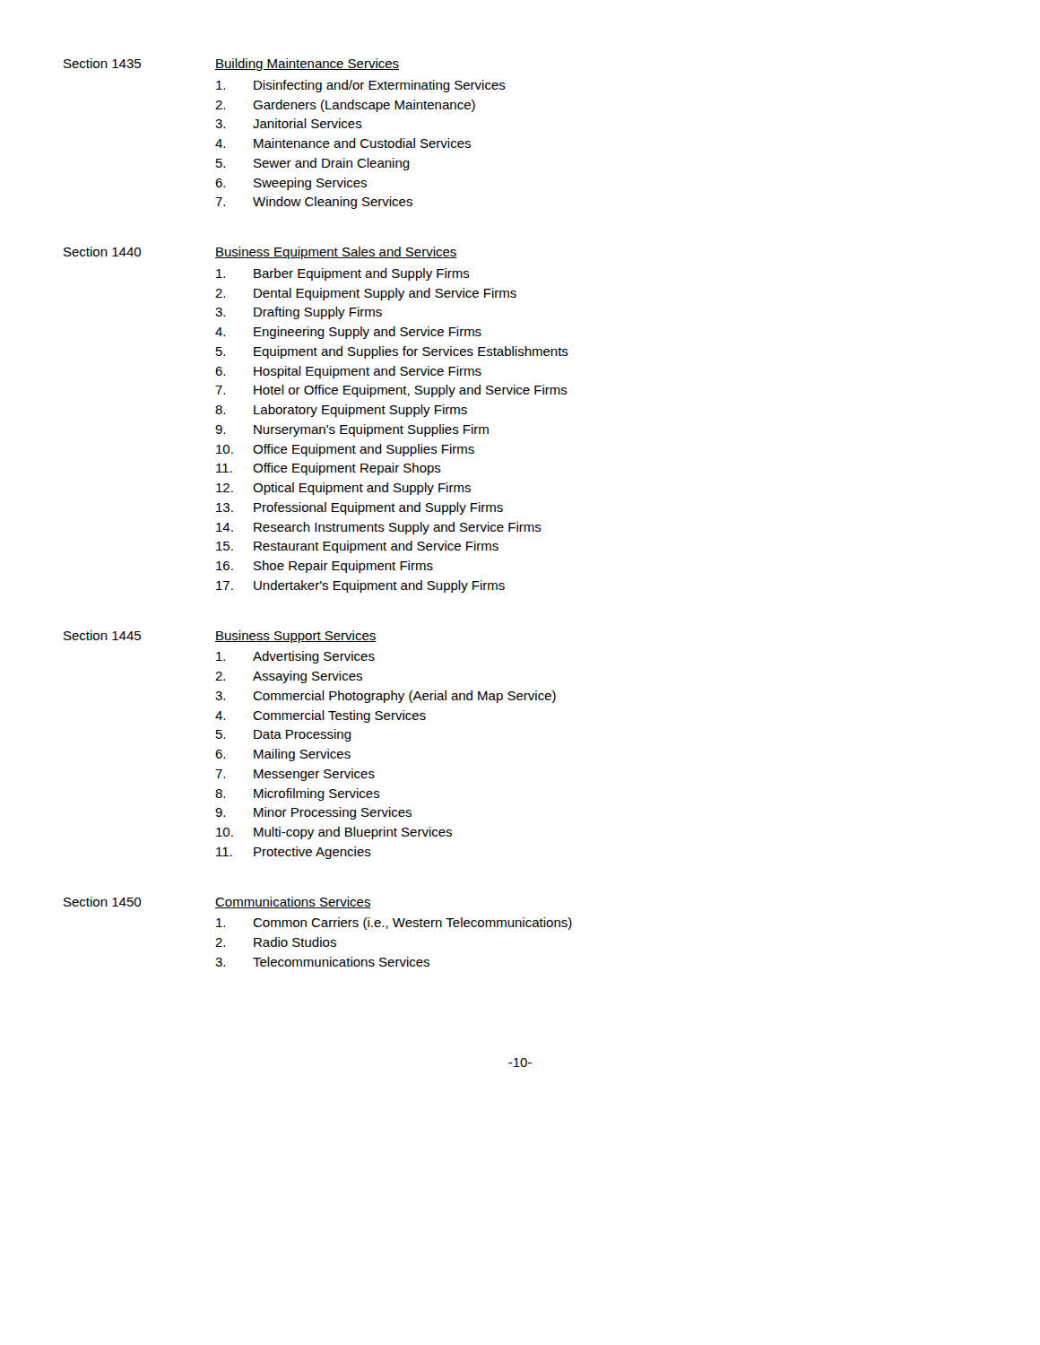Section 1435
Building Maintenance Services
1. Disinfecting and/or Exterminating Services
2. Gardeners (Landscape Maintenance)
3. Janitorial Services
4. Maintenance and Custodial Services
5. Sewer and Drain Cleaning
6. Sweeping Services
7. Window Cleaning Services
Section 1440
Business Equipment Sales and Services
1. Barber Equipment and Supply Firms
2. Dental Equipment Supply and Service Firms
3. Drafting Supply Firms
4. Engineering Supply and Service Firms
5. Equipment and Supplies for Services Establishments
6. Hospital Equipment and Service Firms
7. Hotel or Office Equipment, Supply and Service Firms
8. Laboratory Equipment Supply Firms
9. Nurseryman's Equipment Supplies Firm
10. Office Equipment and Supplies Firms
11. Office Equipment Repair Shops
12. Optical Equipment and Supply Firms
13. Professional Equipment and Supply Firms
14. Research Instruments Supply and Service Firms
15. Restaurant Equipment and Service Firms
16. Shoe Repair Equipment Firms
17. Undertaker's Equipment and Supply Firms
Section 1445
Business Support Services
1. Advertising Services
2. Assaying Services
3. Commercial Photography (Aerial and Map Service)
4. Commercial Testing Services
5. Data Processing
6. Mailing Services
7. Messenger Services
8. Microfilming Services
9. Minor Processing Services
10. Multi-copy and Blueprint Services
11. Protective Agencies
Section 1450
Communications Services
1. Common Carriers (i.e., Western Telecommunications)
2. Radio Studios
3. Telecommunications Services
-10-